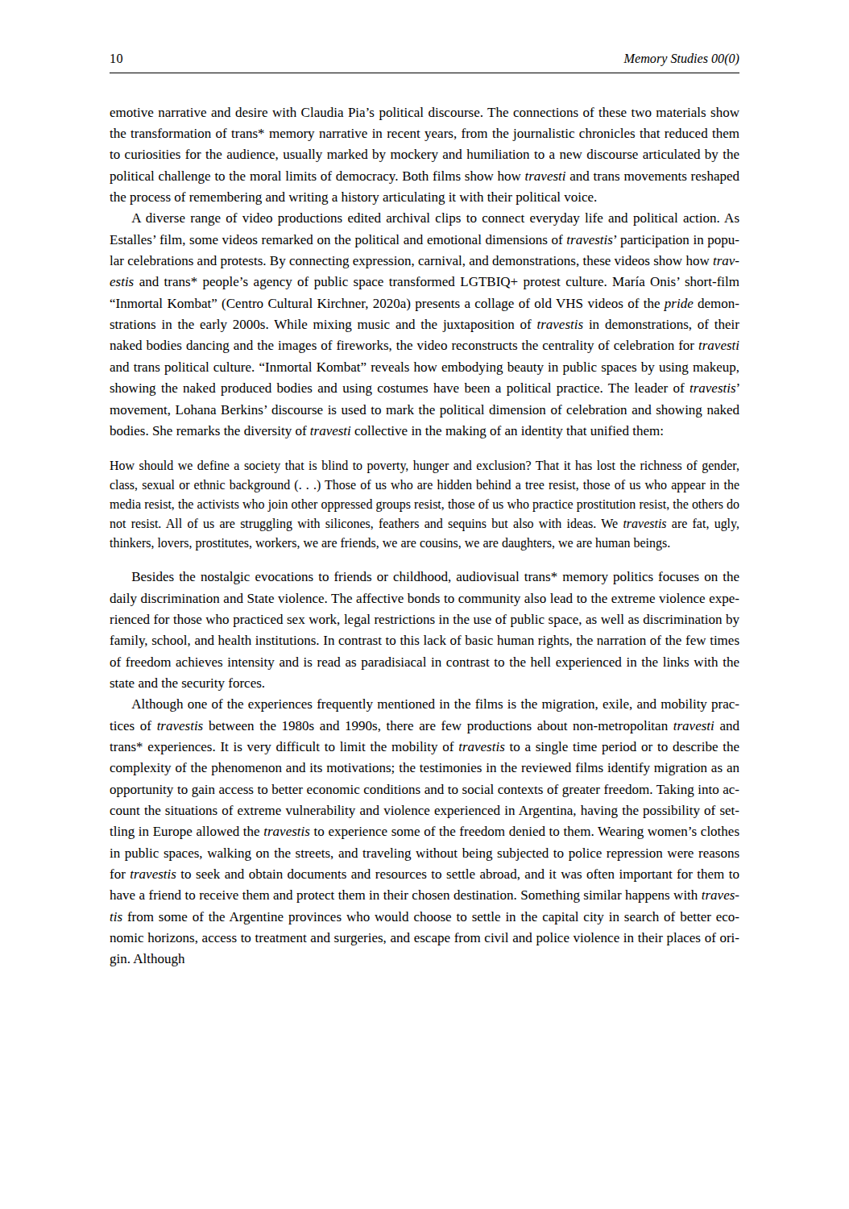10 Memory Studies 00(0)
emotive narrative and desire with Claudia Pia’s political discourse. The connections of these two materials show the transformation of trans* memory narrative in recent years, from the journalistic chronicles that reduced them to curiosities for the audience, usually marked by mockery and humiliation to a new discourse articulated by the political challenge to the moral limits of democracy. Both films show how travesti and trans movements reshaped the process of remembering and writing a history articulating it with their political voice.
A diverse range of video productions edited archival clips to connect everyday life and political action. As Estalles’ film, some videos remarked on the political and emotional dimensions of travestis’ participation in popular celebrations and protests. By connecting expression, carnival, and demonstrations, these videos show how travestis and trans* people’s agency of public space transformed LGTBIQ+ protest culture. María Onis’ short-film “Inmortal Kombat” (Centro Cultural Kirchner, 2020a) presents a collage of old VHS videos of the pride demonstrations in the early 2000s. While mixing music and the juxtaposition of travestis in demonstrations, of their naked bodies dancing and the images of fireworks, the video reconstructs the centrality of celebration for travesti and trans political culture. “Inmortal Kombat” reveals how embodying beauty in public spaces by using makeup, showing the naked produced bodies and using costumes have been a political practice. The leader of travestis’ movement, Lohana Berkins’ discourse is used to mark the political dimension of celebration and showing naked bodies. She remarks the diversity of travesti collective in the making of an identity that unified them:
How should we define a society that is blind to poverty, hunger and exclusion? That it has lost the richness of gender, class, sexual or ethnic background (. . .) Those of us who are hidden behind a tree resist, those of us who appear in the media resist, the activists who join other oppressed groups resist, those of us who practice prostitution resist, the others do not resist. All of us are struggling with silicones, feathers and sequins but also with ideas. We travestis are fat, ugly, thinkers, lovers, prostitutes, workers, we are friends, we are cousins, we are daughters, we are human beings.
Besides the nostalgic evocations to friends or childhood, audiovisual trans* memory politics focuses on the daily discrimination and State violence. The affective bonds to community also lead to the extreme violence experienced for those who practiced sex work, legal restrictions in the use of public space, as well as discrimination by family, school, and health institutions. In contrast to this lack of basic human rights, the narration of the few times of freedom achieves intensity and is read as paradisiacal in contrast to the hell experienced in the links with the state and the security forces.
Although one of the experiences frequently mentioned in the films is the migration, exile, and mobility practices of travestis between the 1980s and 1990s, there are few productions about non-metropolitan travesti and trans* experiences. It is very difficult to limit the mobility of travestis to a single time period or to describe the complexity of the phenomenon and its motivations; the testimonies in the reviewed films identify migration as an opportunity to gain access to better economic conditions and to social contexts of greater freedom. Taking into account the situations of extreme vulnerability and violence experienced in Argentina, having the possibility of settling in Europe allowed the travestis to experience some of the freedom denied to them. Wearing women’s clothes in public spaces, walking on the streets, and traveling without being subjected to police repression were reasons for travestis to seek and obtain documents and resources to settle abroad, and it was often important for them to have a friend to receive them and protect them in their chosen destination. Something similar happens with travestis from some of the Argentine provinces who would choose to settle in the capital city in search of better economic horizons, access to treatment and surgeries, and escape from civil and police violence in their places of origin. Although